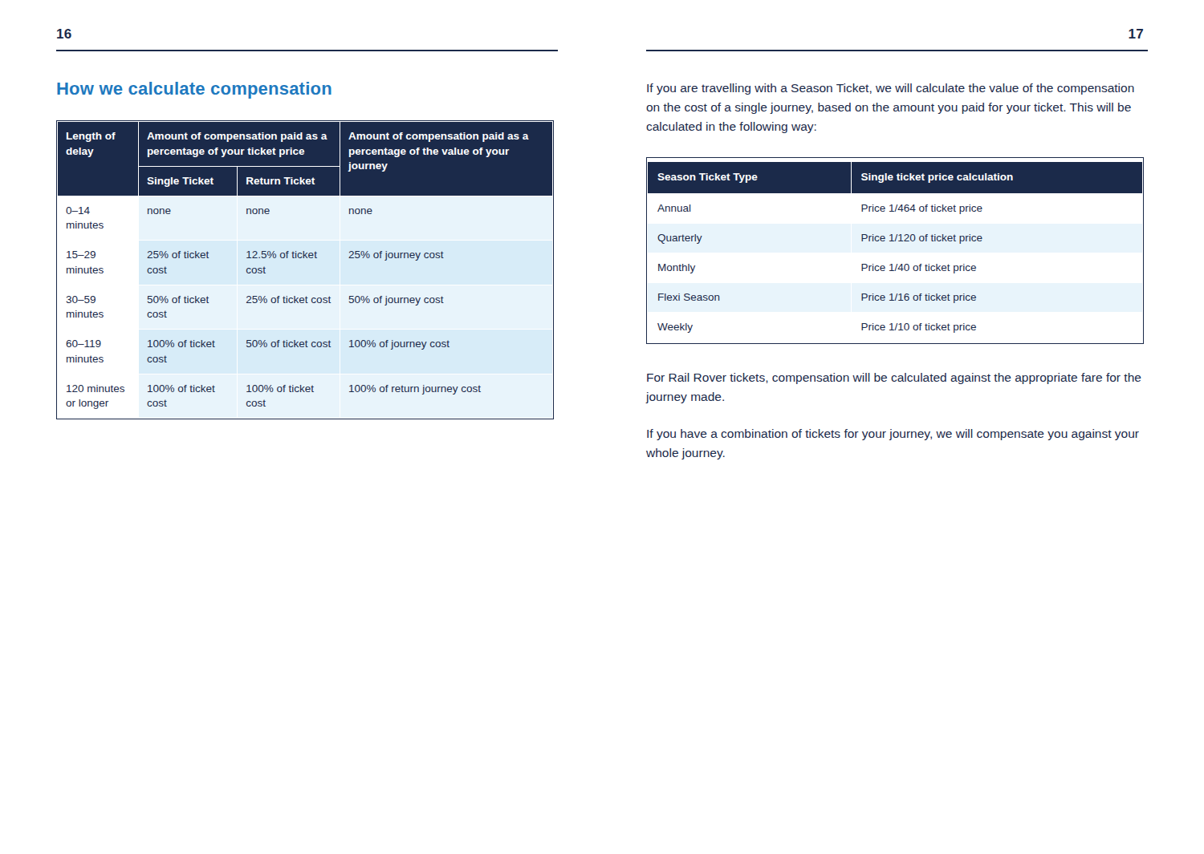16
How we calculate compensation
| Length of delay | Amount of compensation paid as a percentage of your ticket price | Amount of compensation paid as a percentage of the value of your journey |
| --- | --- | --- |
| Single Ticket | Return Ticket |
| 0–14 minutes | none | none | none |
| 15–29 minutes | 25% of ticket cost | 12.5% of ticket cost | 25% of journey cost |
| 30–59 minutes | 50% of ticket cost | 25% of ticket cost | 50% of journey cost |
| 60–119 minutes | 100% of ticket cost | 50% of ticket cost | 100% of journey cost |
| 120 minutes or longer | 100% of ticket cost | 100% of ticket cost | 100% of return journey cost |
17
If you are travelling with a Season Ticket, we will calculate the value of the compensation on the cost of a single journey, based on the amount you paid for your ticket. This will be calculated in the following way:
| Season Ticket Type | Single ticket price calculation |
| --- | --- |
| Annual | Price 1/464 of ticket price |
| Quarterly | Price 1/120 of ticket price |
| Monthly | Price 1/40 of ticket price |
| Flexi Season | Price 1/16 of ticket price |
| Weekly | Price 1/10 of ticket price |
For Rail Rover tickets, compensation will be calculated against the appropriate fare for the journey made.
If you have a combination of tickets for your journey, we will compensate you against your whole journey.